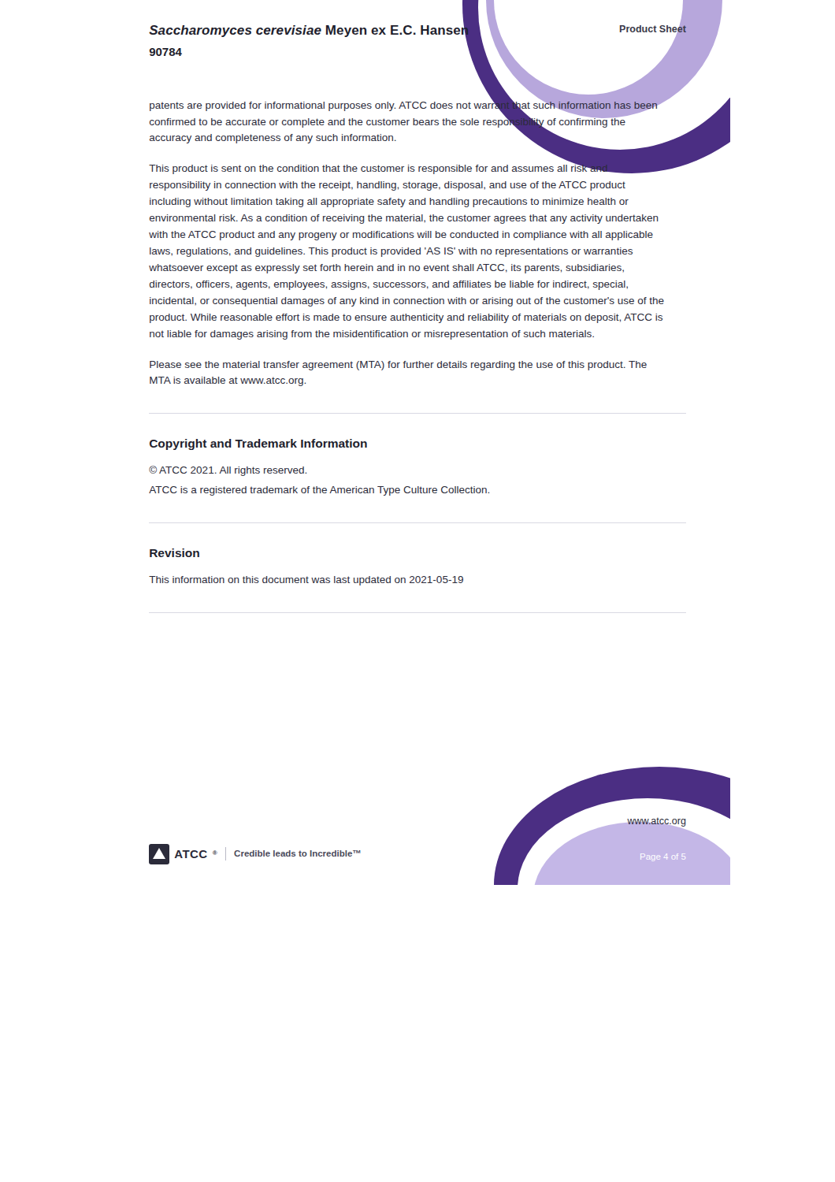Saccharomyces cerevisiae Meyen ex E.C. Hansen
90784
Product Sheet
patents are provided for informational purposes only. ATCC does not warrant that such information has been confirmed to be accurate or complete and the customer bears the sole responsibility of confirming the accuracy and completeness of any such information.
This product is sent on the condition that the customer is responsible for and assumes all risk and responsibility in connection with the receipt, handling, storage, disposal, and use of the ATCC product including without limitation taking all appropriate safety and handling precautions to minimize health or environmental risk. As a condition of receiving the material, the customer agrees that any activity undertaken with the ATCC product and any progeny or modifications will be conducted in compliance with all applicable laws, regulations, and guidelines. This product is provided 'AS IS' with no representations or warranties whatsoever except as expressly set forth herein and in no event shall ATCC, its parents, subsidiaries, directors, officers, agents, employees, assigns, successors, and affiliates be liable for indirect, special, incidental, or consequential damages of any kind in connection with or arising out of the customer's use of the product. While reasonable effort is made to ensure authenticity and reliability of materials on deposit, ATCC is not liable for damages arising from the misidentification or misrepresentation of such materials.
Please see the material transfer agreement (MTA) for further details regarding the use of this product. The MTA is available at www.atcc.org.
Copyright and Trademark Information
© ATCC 2021. All rights reserved.
ATCC is a registered trademark of the American Type Culture Collection.
Revision
This information on this document was last updated on 2021-05-19
ATCC® Credible leads to Incredible™
www.atcc.org
Page 4 of 5